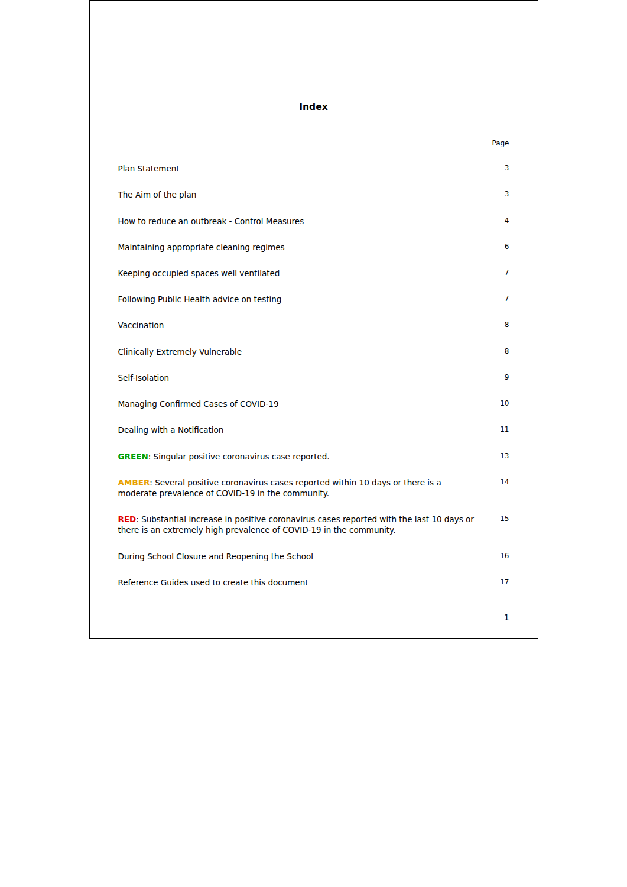Index
| | Page |
| Plan Statement | 3 |
| The Aim of the plan | 3 |
| How to reduce an outbreak - Control Measures | 4 |
| Maintaining appropriate cleaning regimes | 6 |
| Keeping occupied spaces well ventilated | 7 |
| Following Public Health advice on testing | 7 |
| Vaccination | 8 |
| Clinically Extremely Vulnerable | 8 |
| Self-Isolation | 9 |
| Managing Confirmed Cases of COVID-19 | 10 |
| Dealing with a Notification | 11 |
| GREEN : Singular positive coronavirus case reported. | 13 |
| AMBER : Several positive coronavirus cases reported within 10 days or there is a moderate prevalence of COVID-19 in the community. | 14 |
| RED : Substantial increase in positive coronavirus cases reported with the last 10 days or there is an extremely high prevalence of COVID-19 in the community. | 15 |
| During School Closure and Reopening the School | 16 |
| Reference Guides used to create this document | 17 |
1